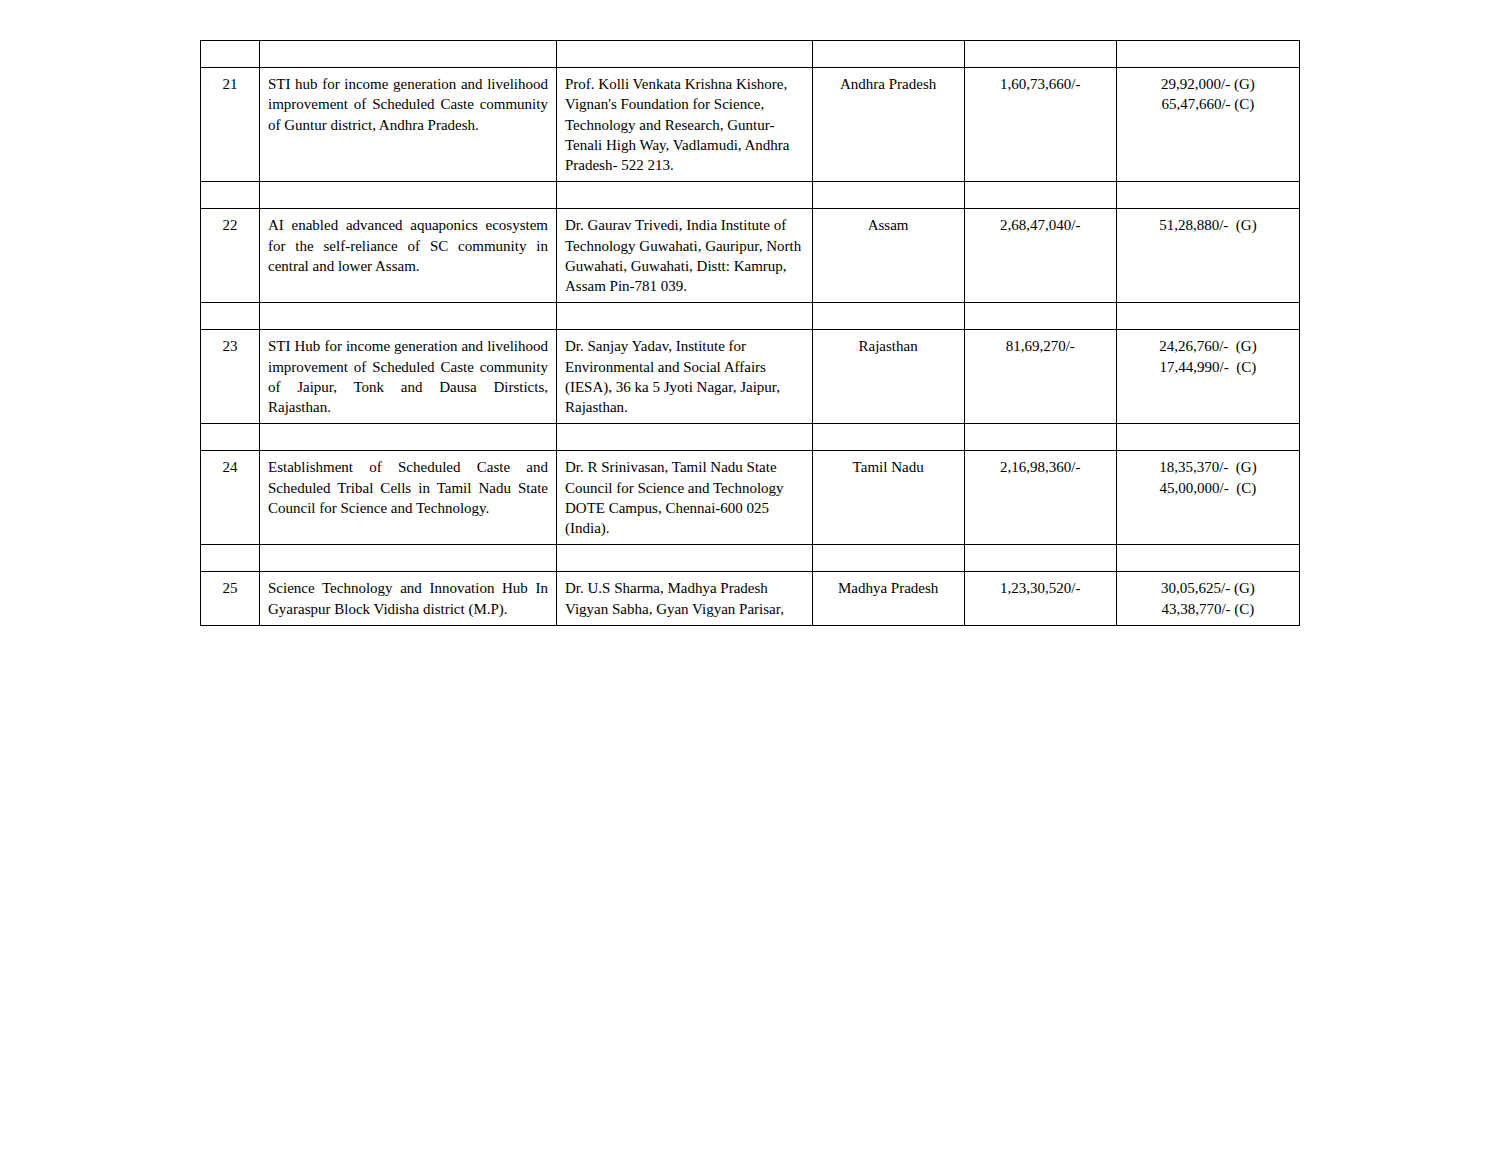| 21 | STI hub for income generation and livelihood improvement of Scheduled Caste community of Guntur district, Andhra Pradesh. | Prof. Kolli Venkata Krishna Kishore, Vignan's Foundation for Science, Technology and Research, Guntur- Tenali High Way, Vadlamudi, Andhra Pradesh- 522 213. | Andhra Pradesh | 1,60,73,660/- | 29,92,000/- (G) 65,47,660/- (C) |
| 22 | AI enabled advanced aquaponics ecosystem for the self-reliance of SC community in central and lower Assam. | Dr. Gaurav Trivedi, India Institute of Technology Guwahati, Gauripur, North Guwahati, Guwahati, Distt: Kamrup, Assam Pin-781 039. | Assam | 2,68,47,040/- | 51,28,880/- (G) |
| 23 | STI Hub for income generation and livelihood improvement of Scheduled Caste community of Jaipur, Tonk and Dausa Dirsticts, Rajasthan. | Dr. Sanjay Yadav, Institute for Environmental and Social Affairs (IESA), 36 ka 5 Jyoti Nagar, Jaipur, Rajasthan. | Rajasthan | 81,69,270/- | 24,26,760/- (G) 17,44,990/- (C) |
| 24 | Establishment of Scheduled Caste and Scheduled Tribal Cells in Tamil Nadu State Council for Science and Technology. | Dr. R Srinivasan, Tamil Nadu State Council for Science and Technology DOTE Campus, Chennai-600 025 (India). | Tamil Nadu | 2,16,98,360/- | 18,35,370/- (G) 45,00,000/- (C) |
| 25 | Science Technology and Innovation Hub In Gyaraspur Block Vidisha district (M.P). | Dr. U.S Sharma, Madhya Pradesh Vigyan Sabha, Gyan Vigyan Parisar, | Madhya Pradesh | 1,23,30,520/- | 30,05,625/- (G) 43,38,770/- (C) |